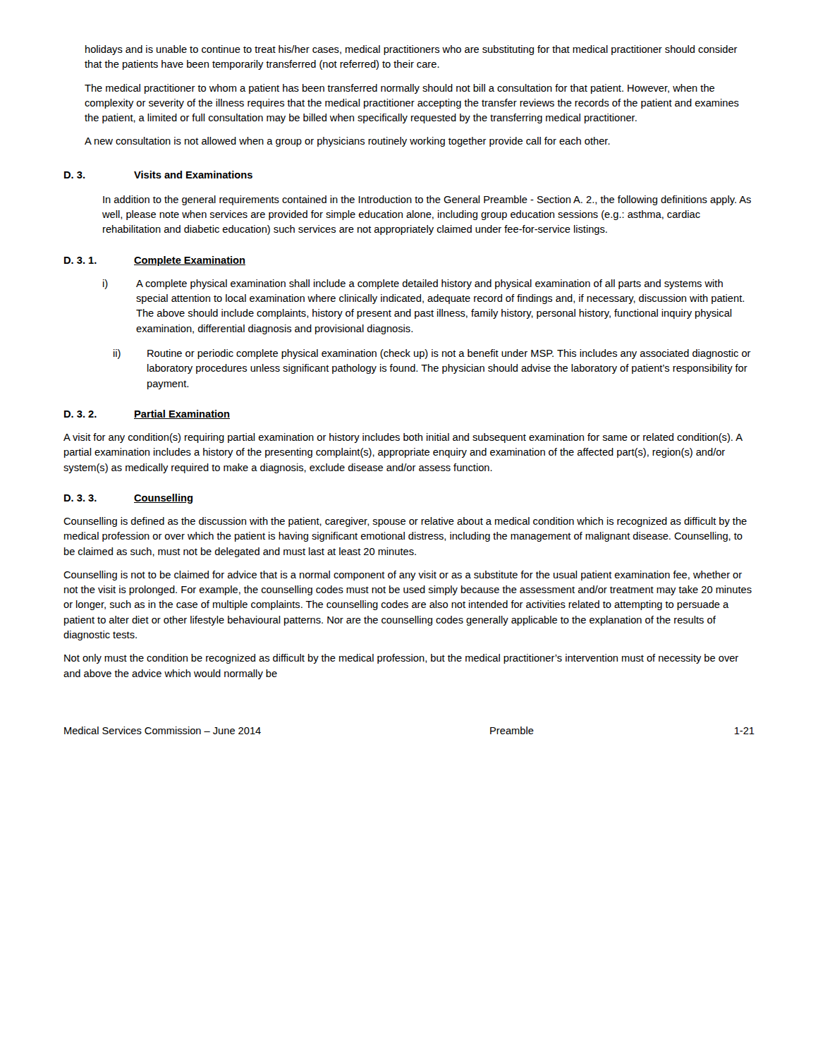holidays and is unable to continue to treat his/her cases, medical practitioners who are substituting for that medical practitioner should consider that the patients have been temporarily transferred (not referred) to their care.
The medical practitioner to whom a patient has been transferred normally should not bill a consultation for that patient. However, when the complexity or severity of the illness requires that the medical practitioner accepting the transfer reviews the records of the patient and examines the patient, a limited or full consultation may be billed when specifically requested by the transferring medical practitioner.
A new consultation is not allowed when a group or physicians routinely working together provide call for each other.
D. 3. Visits and Examinations
In addition to the general requirements contained in the Introduction to the General Preamble - Section A. 2., the following definitions apply. As well, please note when services are provided for simple education alone, including group education sessions (e.g.: asthma, cardiac rehabilitation and diabetic education) such services are not appropriately claimed under fee-for-service listings.
D. 3. 1. Complete Examination
i) A complete physical examination shall include a complete detailed history and physical examination of all parts and systems with special attention to local examination where clinically indicated, adequate record of findings and, if necessary, discussion with patient. The above should include complaints, history of present and past illness, family history, personal history, functional inquiry physical examination, differential diagnosis and provisional diagnosis.
ii) Routine or periodic complete physical examination (check up) is not a benefit under MSP. This includes any associated diagnostic or laboratory procedures unless significant pathology is found. The physician should advise the laboratory of patient’s responsibility for payment.
D. 3. 2. Partial Examination
A visit for any condition(s) requiring partial examination or history includes both initial and subsequent examination for same or related condition(s). A partial examination includes a history of the presenting complaint(s), appropriate enquiry and examination of the affected part(s), region(s) and/or system(s) as medically required to make a diagnosis, exclude disease and/or assess function.
D. 3. 3. Counselling
Counselling is defined as the discussion with the patient, caregiver, spouse or relative about a medical condition which is recognized as difficult by the medical profession or over which the patient is having significant emotional distress, including the management of malignant disease. Counselling, to be claimed as such, must not be delegated and must last at least 20 minutes.
Counselling is not to be claimed for advice that is a normal component of any visit or as a substitute for the usual patient examination fee, whether or not the visit is prolonged. For example, the counselling codes must not be used simply because the assessment and/or treatment may take 20 minutes or longer, such as in the case of multiple complaints. The counselling codes are also not intended for activities related to attempting to persuade a patient to alter diet or other lifestyle behavioural patterns. Nor are the counselling codes generally applicable to the explanation of the results of diagnostic tests.
Not only must the condition be recognized as difficult by the medical profession, but the medical practitioner’s intervention must of necessity be over and above the advice which would normally be
Medical Services Commission – June 2014
Preamble
1-21